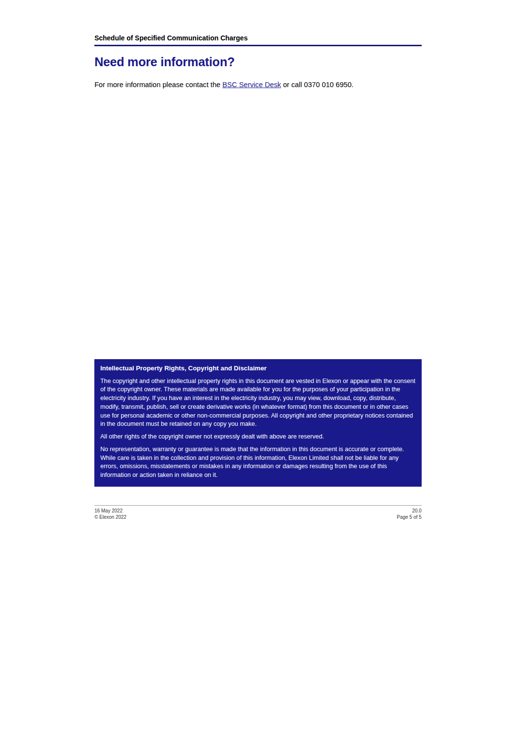Schedule of Specified Communication Charges
Need more information?
For more information please contact the BSC Service Desk or call 0370 010 6950.
Intellectual Property Rights, Copyright and Disclaimer
The copyright and other intellectual property rights in this document are vested in Elexon or appear with the consent of the copyright owner. These materials are made available for you for the purposes of your participation in the electricity industry. If you have an interest in the electricity industry, you may view, download, copy, distribute, modify, transmit, publish, sell or create derivative works (in whatever format) from this document or in other cases use for personal academic or other non-commercial purposes. All copyright and other proprietary notices contained in the document must be retained on any copy you make.
All other rights of the copyright owner not expressly dealt with above are reserved.
No representation, warranty or guarantee is made that the information in this document is accurate or complete. While care is taken in the collection and provision of this information, Elexon Limited shall not be liable for any errors, omissions, misstatements or mistakes in any information or damages resulting from the use of this information or action taken in reliance on it.
16 May 2022
© Elexon 2022
20.0
Page 5 of 5